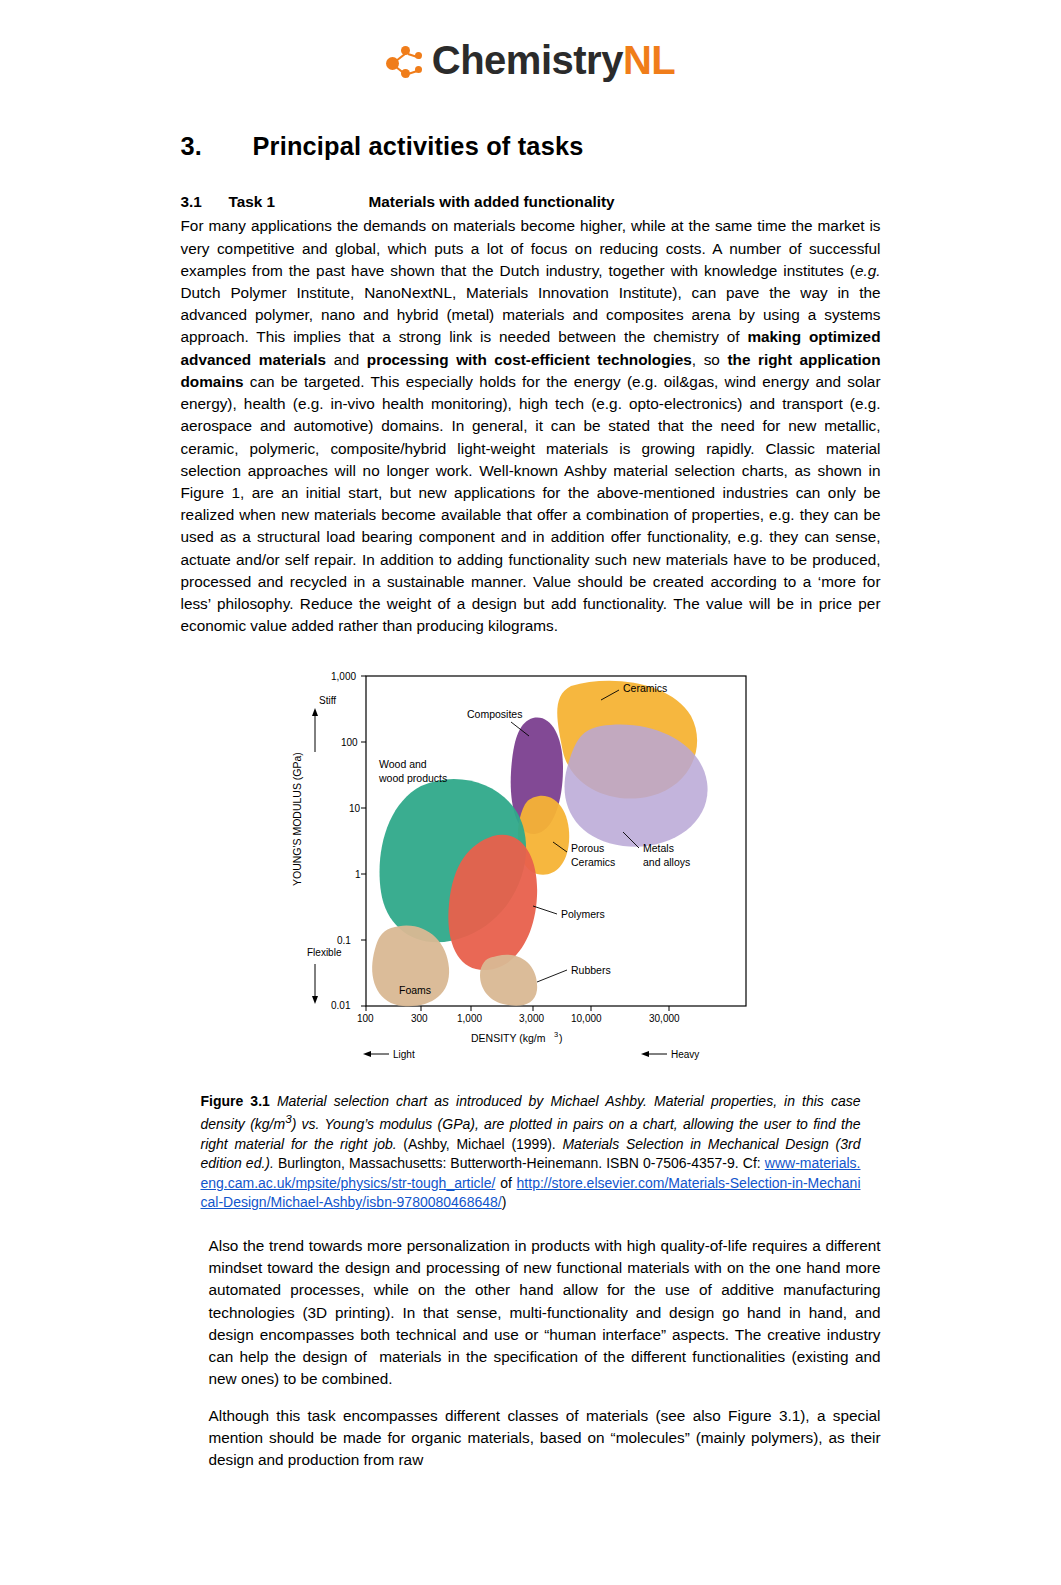ChemistryNL
3. Principal activities of tasks
3.1 Task 1 Materials with added functionality
For many applications the demands on materials become higher, while at the same time the market is very competitive and global, which puts a lot of focus on reducing costs. A number of successful examples from the past have shown that the Dutch industry, together with knowledge institutes (e.g. Dutch Polymer Institute, NanoNextNL, Materials Innovation Institute), can pave the way in the advanced polymer, nano and hybrid (metal) materials and composites arena by using a systems approach. This implies that a strong link is needed between the chemistry of making optimized advanced materials and processing with cost-efficient technologies, so the right application domains can be targeted. This especially holds for the energy (e.g. oil&gas, wind energy and solar energy), health (e.g. in-vivo health monitoring), high tech (e.g. opto-electronics) and transport (e.g. aerospace and automotive) domains. In general, it can be stated that the need for new metallic, ceramic, polymeric, composite/hybrid light-weight materials is growing rapidly. Classic material selection approaches will no longer work. Well-known Ashby material selection charts, as shown in Figure 1, are an initial start, but new applications for the above-mentioned industries can only be realized when new materials become available that offer a combination of properties, e.g. they can be used as a structural load bearing component and in addition offer functionality, e.g. they can sense, actuate and/or self repair. In addition to adding functionality such new materials have to be produced, processed and recycled in a sustainable manner. Value should be created according to a ‘more for less’ philosophy. Reduce the weight of a design but add functionality. The value will be in price per economic value added rather than producing kilograms.
1,000 100 10 1 0.1 0.01 YOUNG'S MODULUS (GPa) Stiff Flexible 100 300 1,000 3,000 10,000 30,000 DENSITY (kg/m 3 ) Light Heavy Ceramics Composites Wood and wood products Porous Ceramics Metals and alloys Polymers Rubbers Foams
Figure 3.1 Material selection chart as introduced by Michael Ashby. Material properties, in this case density (kg/m3) vs. Young’s modulus (GPa), are plotted in pairs on a chart, allowing the user to find the right material for the right job. (Ashby, Michael (1999). Materials Selection in Mechanical Design (3rd edition ed.). Burlington, Massachusetts: Butterworth-Heinemann. ISBN 0-7506-4357-9. Cf: www-materials.eng.cam.ac.uk/mpsite/physics/str-tough_article/ of http://store.elsevier.com/Materials-Selection-in-Mechanical-Design/Michael-Ashby/isbn-9780080468648/)
Also the trend towards more personalization in products with high quality-of-life requires a different mindset toward the design and processing of new functional materials with on the one hand more automated processes, while on the other hand allow for the use of additive manufacturing technologies (3D printing). In that sense, multi-functionality and design go hand in hand, and design encompasses both technical and use or “human interface” aspects. The creative industry can help the design of materials in the specification of the different functionalities (existing and new ones) to be combined.
Although this task encompasses different classes of materials (see also Figure 3.1), a special mention should be made for organic materials, based on “molecules” (mainly polymers), as their design and production from raw